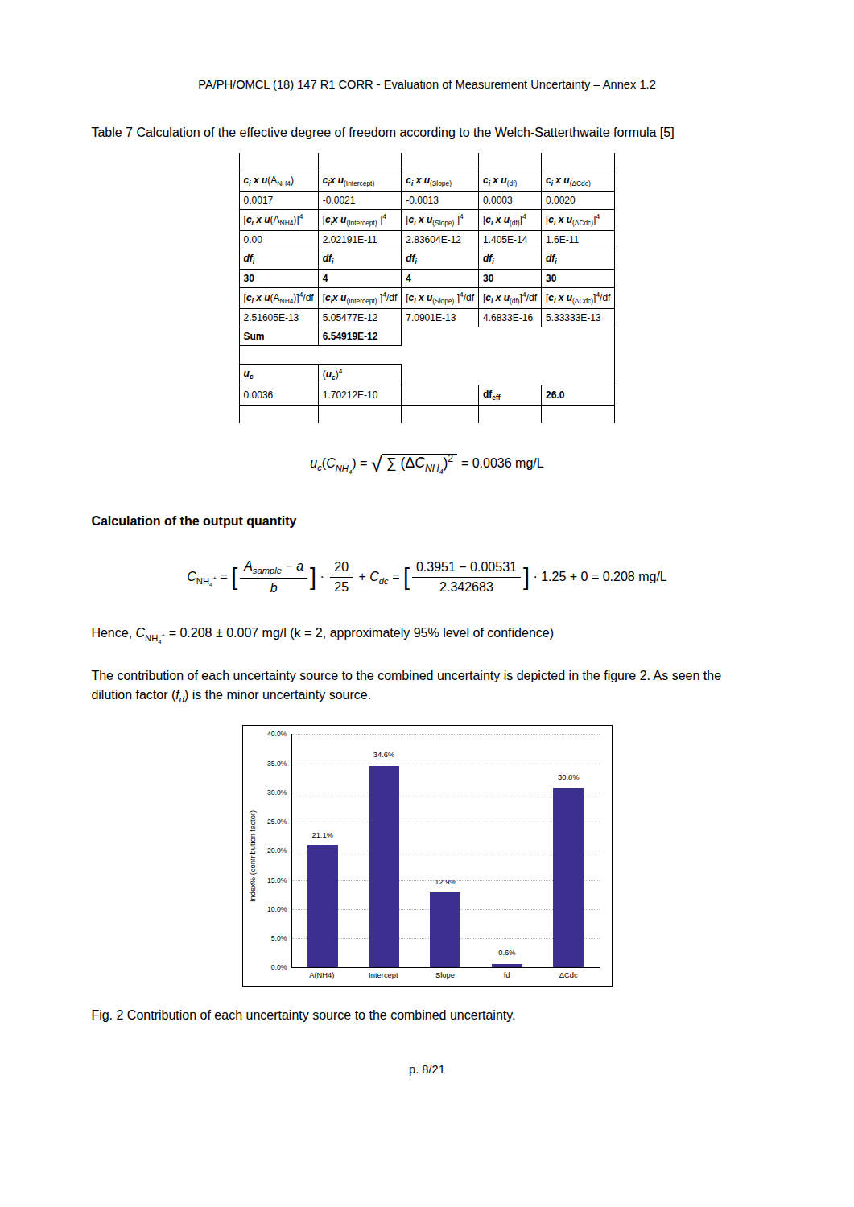PA/PH/OMCL (18) 147 R1 CORR - Evaluation of Measurement Uncertainty – Annex 1.2
Table 7 Calculation of the effective degree of freedom according to the Welch-Satterthwaite formula [5]
| | c i x u (A NH4 ) | c i x u (Intercept) | c i x u (Slope) | c i x u (df) | c i x u (ΔCdc) | |
| | 0.0017 | -0.0021 | -0.0013 | 0.0003 | 0.0020 | |
| | [ c i x u (A NH4 )] 4 | [ c i x u (Intercept) ] 4 | [ c i x u (Slope) ] 4 | [ c i x u (df) ] 4 | [ c i x u (ΔCdc) ] 4 | |
| | 0.00 | 2.02191E-11 | 2.83604E-12 | 1.405E-14 | 1.6E-11 | |
| | df i | df i | df i | df i | df i | |
| | 30 | 4 | 4 | 30 | 30 | |
| | [ c i x u (A NH4 )] 4 /df | [ c i x u (Intercept) ] 4 /df | [ c i x u (Slope) ] 4 /df | [ c i x u (df) ] 4 /df | [ c i x u (ΔCdc) ] 4 /df | |
| | 2.51605E-13 | 5.05477E-12 | 7.0901E-13 | 4.6833E-16 | 5.33333E-13 | |
| | Sum | 6.54919E-12 | | | | |
| | u c | ( u c ) 4 | | | | |
| | 0.0036 | 1.70212E-10 | | df eff | 26.0 | |
uc(CNH4) = √∑ (ΔCNH4)2 = 0.0036 mg/L
Calculation of the output quantity
CNH4+ = [Asample − a b] · 2025 + Cdc = [0.3951 − 0.005312.342683] · 1.25 + 0 = 0.208 mg/L
Hence, CNH4+ = 0.208 ± 0.007 mg/l (k = 2, approximately 95% level of confidence)
The contribution of each uncertainty source to the combined uncertainty is depicted in the figure 2. As seen the dilution factor (fd) is the minor uncertainty source.
Index% (contribution factor)
40.0%
35.0%
30.0%
25.0%
20.0%
15.0%
10.0%
5.0%
0.0%
21.1%
34.6%
12.9%
0.6%
30.8%
A(NH4)
Intercept
Slope
fd
ΔCdc
Fig. 2 Contribution of each uncertainty source to the combined uncertainty.
p. 8/21